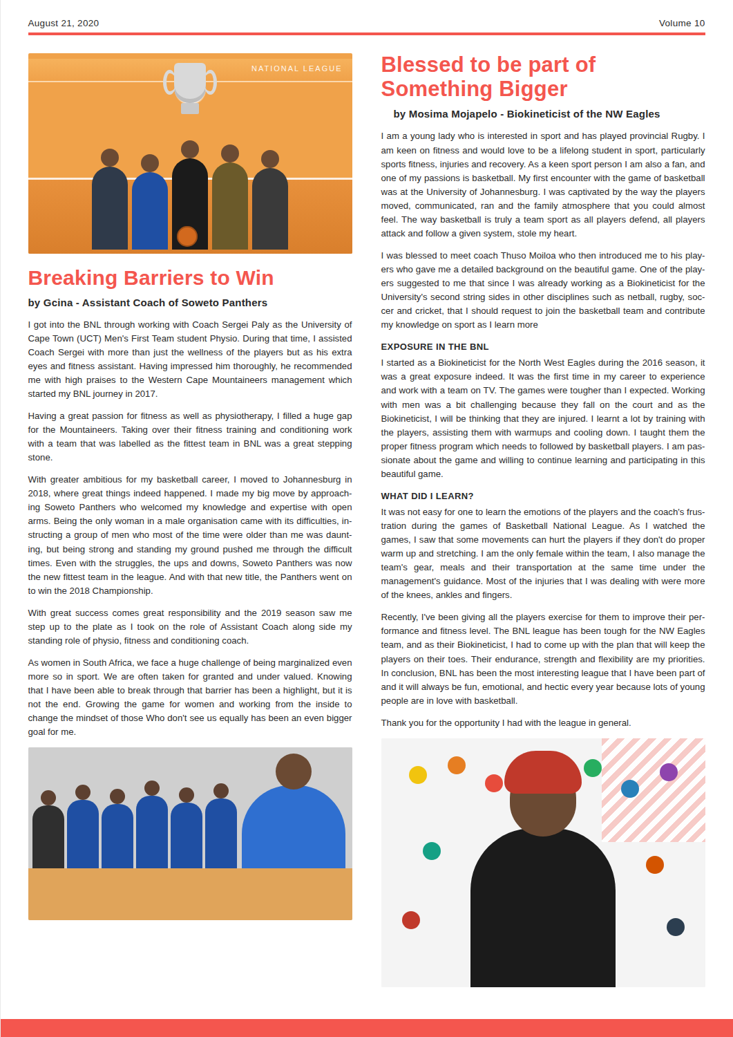August 21, 2020 Volume 10
Breaking Barriers to Win
by Gcina - Assistant Coach of Soweto Panthers
I got into the BNL through working with Coach Sergei Paly as the University of Cape Town (UCT) Men's First Team student Physio. During that time, I assisted Coach Sergei with more than just the wellness of the players but as his extra eyes and fitness assistant. Having impressed him thoroughly, he recommended me with high praises to the Western Cape Mountaineers management which started my BNL journey in 2017.
Having a great passion for fitness as well as physiotherapy, I filled a huge gap for the Mountaineers. Taking over their fitness training and conditioning work with a team that was labelled as the fittest team in BNL was a great stepping stone.
With greater ambitious for my basketball career, I moved to Johannesburg in 2018, where great things indeed happened. I made my big move by approaching Soweto Panthers who welcomed my knowledge and expertise with open arms. Being the only woman in a male organisation came with its difficulties, instructing a group of men who most of the time were older than me was daunting, but being strong and standing my ground pushed me through the difficult times. Even with the struggles, the ups and downs, Soweto Panthers was now the new fittest team in the league. And with that new title, the Panthers went on to win the 2018 Championship.
With great success comes great responsibility and the 2019 season saw me step up to the plate as I took on the role of Assistant Coach along side my standing role of physio, fitness and conditioning coach.
As women in South Africa, we face a huge challenge of being marginalized even more so in sport. We are often taken for granted and under valued. Knowing that I have been able to break through that barrier has been a highlight, but it is not the end. Growing the game for women and working from the inside to change the mindset of those Who don't see us equally has been an even bigger goal for me.
Blessed to be part of Something Bigger
by Mosima Mojapelo - Biokineticist of the NW Eagles
I am a young lady who is interested in sport and has played provincial Rugby. I am keen on fitness and would love to be a lifelong student in sport, particularly sports fitness, injuries and recovery. As a keen sport person I am also a fan, and one of my passions is basketball. My first encounter with the game of basketball was at the University of Johannesburg. I was captivated by the way the players moved, communicated, ran and the family atmosphere that you could almost feel. The way basketball is truly a team sport as all players defend, all players attack and follow a given system, stole my heart.
I was blessed to meet coach Thuso Moiloa who then introduced me to his players who gave me a detailed background on the beautiful game. One of the players suggested to me that since I was already working as a Biokineticist for the University's second string sides in other disciplines such as netball, rugby, soccer and cricket, that I should request to join the basketball team and contribute my knowledge on sport as I learn more
EXPOSURE in the BNL
I started as a Biokineticist for the North West Eagles during the 2016 season, it was a great exposure indeed. It was the first time in my career to experience and work with a team on TV. The games were tougher than I expected. Working with men was a bit challenging because they fall on the court and as the Biokineticist, I will be thinking that they are injured. I learnt a lot by training with the players, assisting them with warmups and cooling down. I taught them the proper fitness program which needs to followed by basketball players. I am passionate about the game and willing to continue learning and participating in this beautiful game.
WHAT DID I LEARN?
It was not easy for one to learn the emotions of the players and the coach's frustration during the games of Basketball National League. As I watched the games, I saw that some movements can hurt the players if they don't do proper warm up and stretching. I am the only female within the team, I also manage the team's gear, meals and their transportation at the same time under the management's guidance. Most of the injuries that I was dealing with were more of the knees, ankles and fingers.
Recently, I've been giving all the players exercise for them to improve their performance and fitness level. The BNL league has been tough for the NW Eagles team, and as their Biokineticist, I had to come up with the plan that will keep the players on their toes. Their endurance, strength and flexibility are my priorities. In conclusion, BNL has been the most interesting league that I have been part of and it will always be fun, emotional, and hectic every year because lots of young people are in love with basketball.
Thank you for the opportunity I had with the league in general.